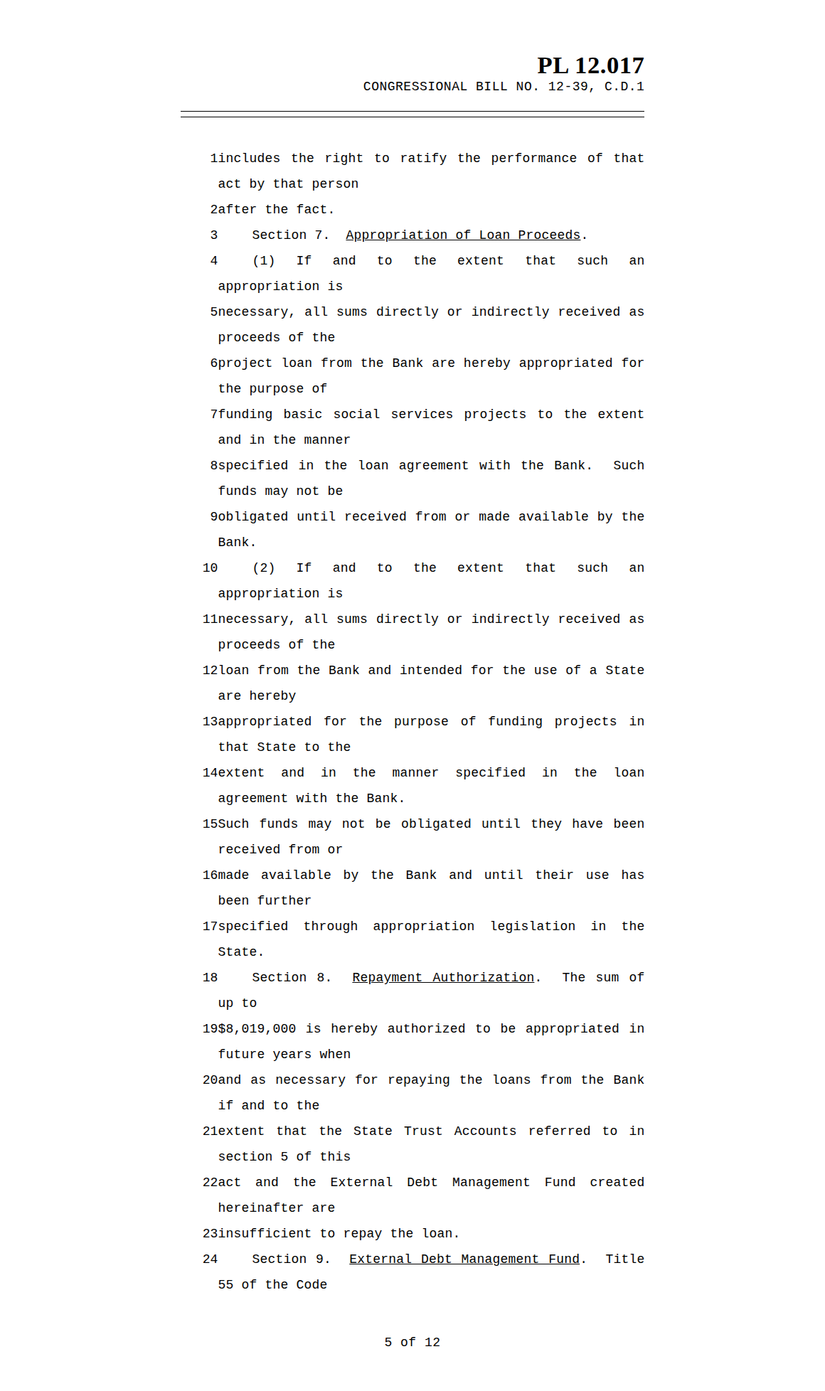PL 12.017
CONGRESSIONAL BILL NO. 12-39, C.D.1
| 1 | includes the right to ratify the performance of that act by that person |
| 2 | after the fact. |
| 3 | Section 7. Appropriation of Loan Proceeds . |
| 4 | (1) If and to the extent that such an appropriation is |
| 5 | necessary, all sums directly or indirectly received as proceeds of the |
| 6 | project loan from the Bank are hereby appropriated for the purpose of |
| 7 | funding basic social services projects to the extent and in the manner |
| 8 | specified in the loan agreement with the Bank. Such funds may not be |
| 9 | obligated until received from or made available by the Bank. |
| 10 | (2) If and to the extent that such an appropriation is |
| 11 | necessary, all sums directly or indirectly received as proceeds of the |
| 12 | loan from the Bank and intended for the use of a State are hereby |
| 13 | appropriated for the purpose of funding projects in that State to the |
| 14 | extent and in the manner specified in the loan agreement with the Bank. |
| 15 | Such funds may not be obligated until they have been received from or |
| 16 | made available by the Bank and until their use has been further |
| 17 | specified through appropriation legislation in the State. |
| 18 | Section 8. Repayment Authorization . The sum of up to |
| 19 | $8,019,000 is hereby authorized to be appropriated in future years when |
| 20 | and as necessary for repaying the loans from the Bank if and to the |
| 21 | extent that the State Trust Accounts referred to in section 5 of this |
| 22 | act and the External Debt Management Fund created hereinafter are |
| 23 | insufficient to repay the loan. |
| 24 | Section 9. External Debt Management Fund . Title 55 of the Code |
5 of 12